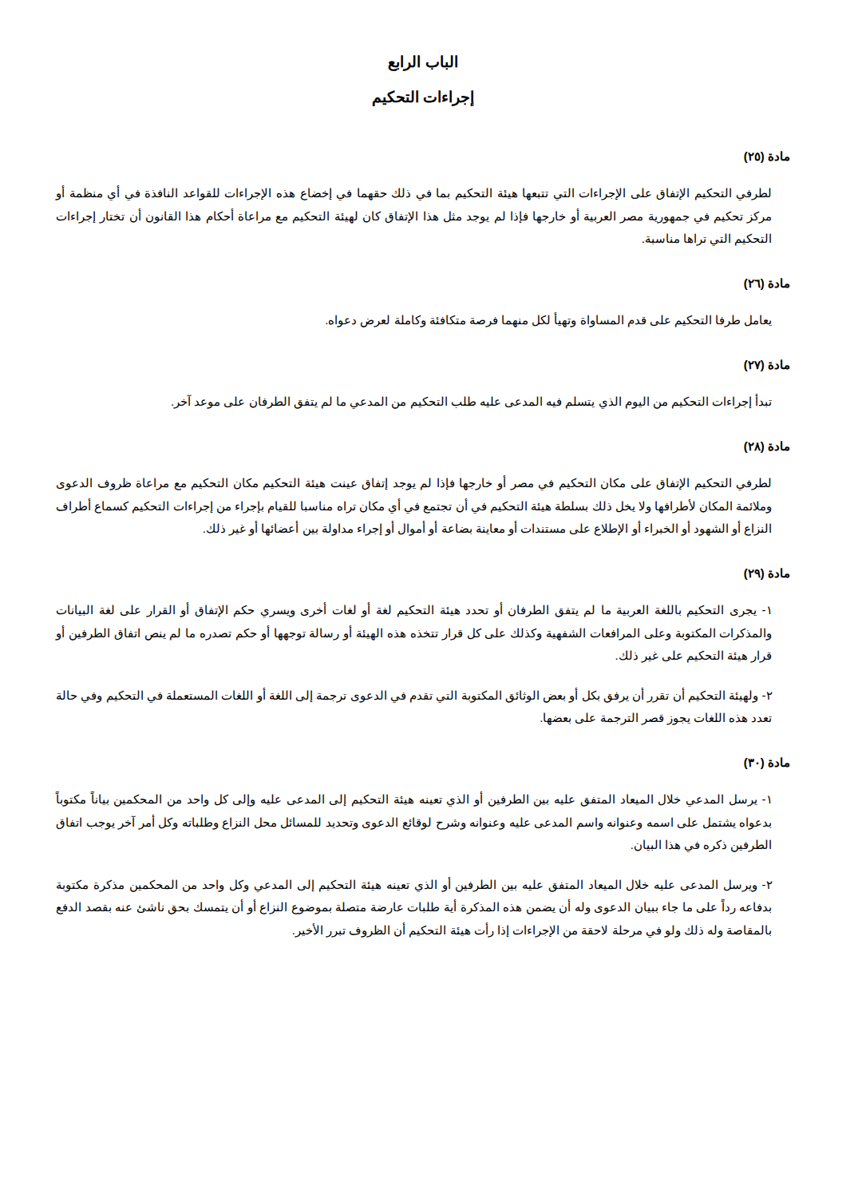الباب الرابع
إجراءات التحكيم
مادة (٢٥)
لطرفي التحكيم الإتفاق على الإجراءات التي تتبعها هيئة التحكيم بما في ذلك حقهما في إخضاع هذه الإجراءات للقواعد النافذة في أي منظمة أو مركز تحكيم في جمهورية مصر العربية أو خارجها فإذا لم يوجد مثل هذا الإتفاق كان لهيئة التحكيم مع مراعاة أحكام هذا القانون أن تختار إجراءات التحكيم التي تراها مناسبة.
مادة (٢٦)
يعامل طرفا التحكيم على قدم المساواة وتهيأ لكل منهما فرصة متكافئة وكاملة لعرض دعواه.
مادة (٢٧)
تبدأ إجراءات التحكيم من اليوم الذي يتسلم فيه المدعى عليه طلب التحكيم من المدعي ما لم يتفق الطرفان على موعد آخر.
مادة (٢٨)
لطرفي التحكيم الإتفاق على مكان التحكيم في مصر أو خارجها فإذا لم يوجد إتفاق عينت هيئة التحكيم مكان التحكيم مع مراعاة ظروف الدعوى وملائمة المكان لأطرافها ولا يخل ذلك بسلطة هيئة التحكيم في أن تجتمع في أي مكان تراه مناسبا للقيام بإجراء من إجراءات التحكيم كسماع أطراف النزاع أو الشهود أو الخبراء أو الإطلاع على مستندات أو معاينة بضاعة أو أموال أو إجراء مداولة بين أعضائها أو غير ذلك.
مادة (٢٩)
١- يجرى التحكيم باللغة العربية ما لم يتفق الطرفان أو تحدد هيئة التحكيم لغة أو لغات أخرى ويسري حكم الإتفاق أو القرار على لغة البيانات والمذكرات المكتوبة وعلى المرافعات الشفهية وكذلك على كل قرار تتخذه هذه الهيئة أو رسالة توجهها أو حكم تصدره ما لم ينص اتفاق الطرفين أو قرار هيئة التحكيم على غير ذلك.
٢- ولهيئة التحكيم أن تقرر أن يرفق بكل أو بعض الوثائق المكتوبة التي تقدم في الدعوى ترجمة إلى اللغة أو اللغات المستعملة في التحكيم وفي حالة تعدد هذه اللغات يجوز قصر الترجمة على بعضها.
مادة (٣٠)
١- يرسل المدعي خلال الميعاد المتفق عليه بين الطرفين أو الذي تعينه هيئة التحكيم إلى المدعى عليه وإلى كل واحد من المحكمين بياناً مكتوباً بدعواه يشتمل على اسمه وعنوانه واسم المدعى عليه وعنوانه وشرح لوقائع الدعوى وتحديد للمسائل محل النزاع وطلباته وكل أمر آخر يوجب اتفاق الطرفين ذكره في هذا البيان.
٢- ويرسل المدعى عليه خلال الميعاد المتفق عليه بين الطرفين أو الذي تعينه هيئة التحكيم إلى المدعي وكل واحد من المحكمين مذكرة مكتوبة بدفاعه رداً على ما جاء ببيان الدعوى وله أن يضمن هذه المذكرة أية طلبات عارضة متصلة بموضوع النزاع أو أن يتمسك بحق ناشئ عنه بقصد الدفع بالمقاصة وله ذلك ولو في مرحلة لاحقة من الإجراءات إذا رأت هيئة التحكيم أن الظروف تبرر الأخير.